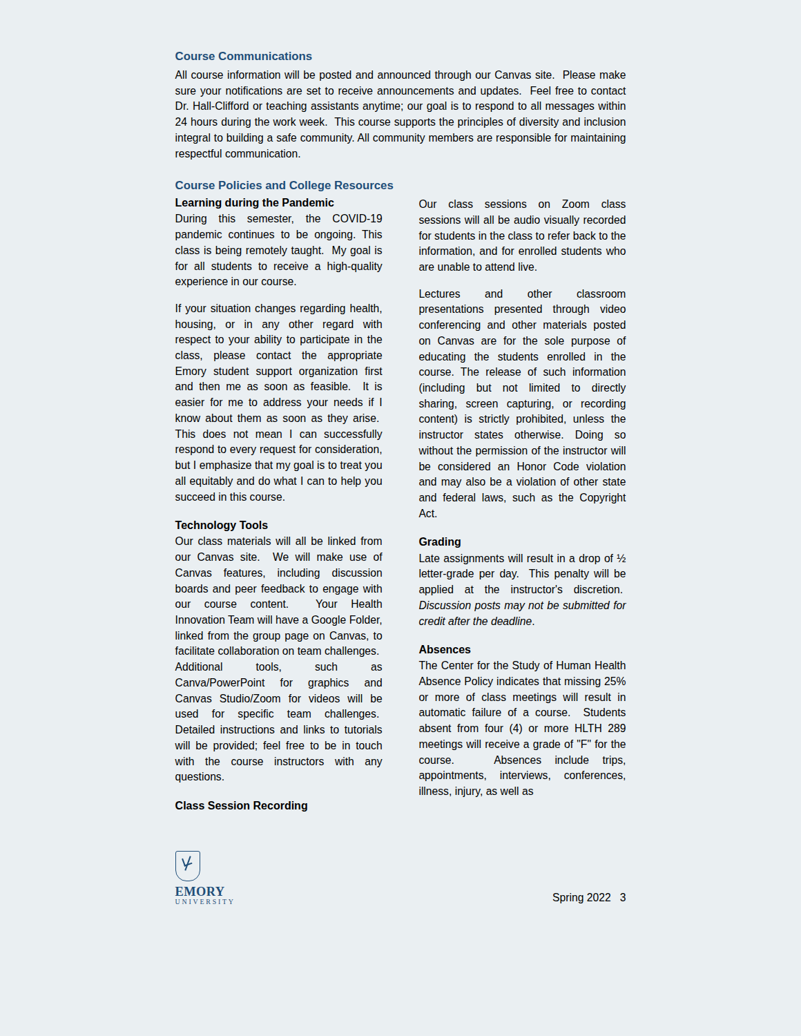Course Communications
All course information will be posted and announced through our Canvas site. Please make sure your notifications are set to receive announcements and updates. Feel free to contact Dr. Hall-Clifford or teaching assistants anytime; our goal is to respond to all messages within 24 hours during the work week. This course supports the principles of diversity and inclusion integral to building a safe community. All community members are responsible for maintaining respectful communication.
Course Policies and College Resources
Learning during the Pandemic
During this semester, the COVID-19 pandemic continues to be ongoing. This class is being remotely taught. My goal is for all students to receive a high-quality experience in our course.
If your situation changes regarding health, housing, or in any other regard with respect to your ability to participate in the class, please contact the appropriate Emory student support organization first and then me as soon as feasible. It is easier for me to address your needs if I know about them as soon as they arise. This does not mean I can successfully respond to every request for consideration, but I emphasize that my goal is to treat you all equitably and do what I can to help you succeed in this course.
Technology Tools
Our class materials will all be linked from our Canvas site. We will make use of Canvas features, including discussion boards and peer feedback to engage with our course content. Your Health Innovation Team will have a Google Folder, linked from the group page on Canvas, to facilitate collaboration on team challenges. Additional tools, such as Canva/PowerPoint for graphics and Canvas Studio/Zoom for videos will be used for specific team challenges. Detailed instructions and links to tutorials will be provided; feel free to be in touch with the course instructors with any questions.
Class Session Recording
Our class sessions on Zoom class sessions will all be audio visually recorded for students in the class to refer back to the information, and for enrolled students who are unable to attend live.
Lectures and other classroom presentations presented through video conferencing and other materials posted on Canvas are for the sole purpose of educating the students enrolled in the course. The release of such information (including but not limited to directly sharing, screen capturing, or recording content) is strictly prohibited, unless the instructor states otherwise. Doing so without the permission of the instructor will be considered an Honor Code violation and may also be a violation of other state and federal laws, such as the Copyright Act.
Grading
Late assignments will result in a drop of ½ letter-grade per day. This penalty will be applied at the instructor's discretion. Discussion posts may not be submitted for credit after the deadline.
Absences
The Center for the Study of Human Health Absence Policy indicates that missing 25% or more of class meetings will result in automatic failure of a course. Students absent from four (4) or more HLTH 289 meetings will receive a grade of "F" for the course. Absences include trips, appointments, interviews, conferences, illness, injury, as well as
EMORY
UNIVERSITY
Spring 2022 3